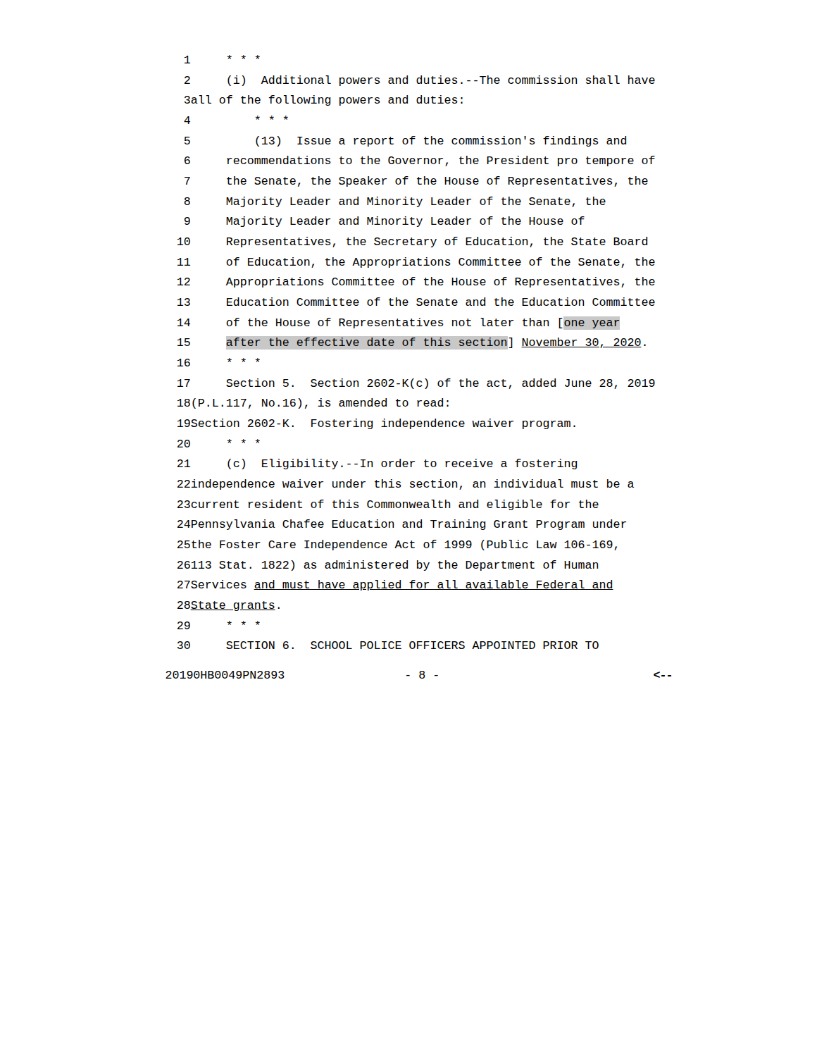| 1 | * * * |
| 2 | (i) Additional powers and duties.--The commission shall have |
| 3 | all of the following powers and duties: |
| 4 | * * * |
| 5 | (13) Issue a report of the commission's findings and |
| 6 | recommendations to the Governor, the President pro tempore of |
| 7 | the Senate, the Speaker of the House of Representatives, the |
| 8 | Majority Leader and Minority Leader of the Senate, the |
| 9 | Majority Leader and Minority Leader of the House of |
| 10 | Representatives, the Secretary of Education, the State Board |
| 11 | of Education, the Appropriations Committee of the Senate, the |
| 12 | Appropriations Committee of the House of Representatives, the |
| 13 | Education Committee of the Senate and the Education Committee |
| 14 | of the House of Representatives not later than [ one year |
| 15 | after the effective date of this section ] November 30, 2020 . |
| 16 | * * * |
| 17 | Section 5. Section 2602-K(c) of the act, added June 28, 2019 |
| 18 | (P.L.117, No.16), is amended to read: |
| 19 | Section 2602-K. Fostering independence waiver program. |
| 20 | * * * |
| 21 | (c) Eligibility.--In order to receive a fostering |
| 22 | independence waiver under this section, an individual must be a |
| 23 | current resident of this Commonwealth and eligible for the |
| 24 | Pennsylvania Chafee Education and Training Grant Program under |
| 25 | the Foster Care Independence Act of 1999 (Public Law 106-169, |
| 26 | 113 Stat. 1822) as administered by the Department of Human |
| 27 | Services and must have applied for all available Federal and |
| 28 | State grants . |
| 29 | * * * |
| 30 | SECTION 6. SCHOOL POLICE OFFICERS APPOINTED PRIOR TO |
<--
20190HB0049PN2893 - 8 -